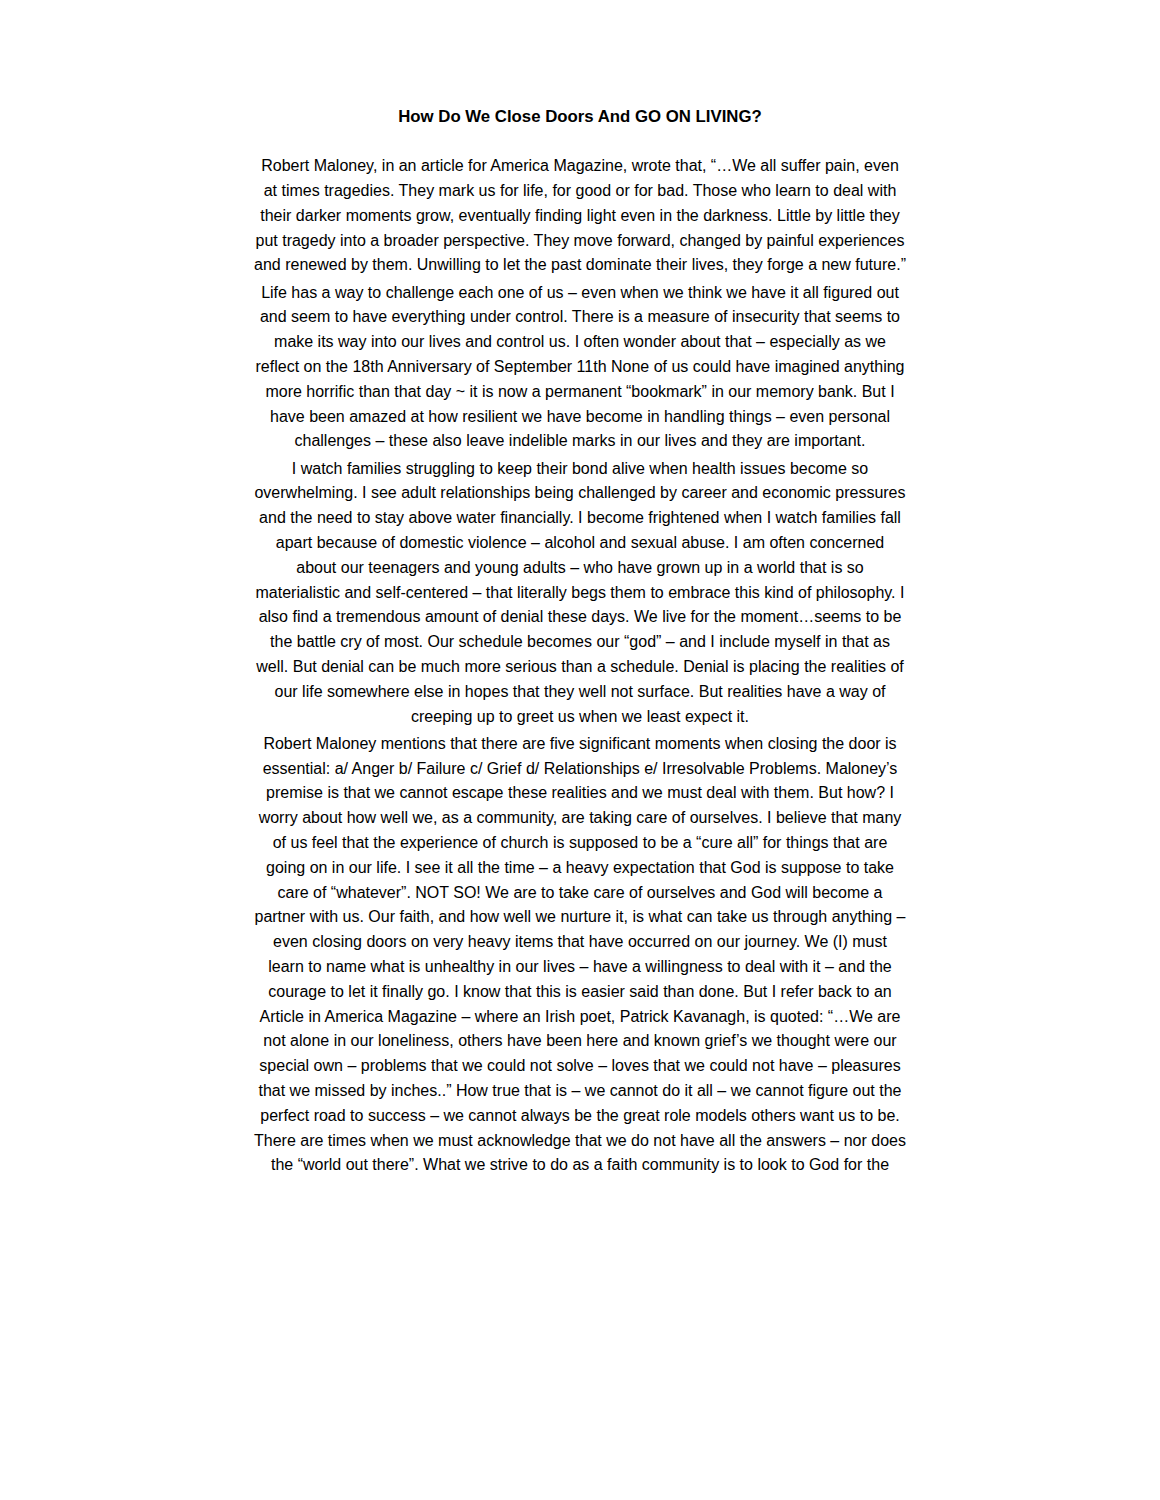How Do We Close Doors And GO ON LIVING?
Robert Maloney, in an article for America Magazine, wrote that, “…We all suffer pain, even at times tragedies. They mark us for life, for good or for bad. Those who learn to deal with their darker moments grow, eventually finding light even in the darkness. Little by little they put tragedy into a broader perspective. They move forward, changed by painful experiences and renewed by them. Unwilling to let the past dominate their lives, they forge a new future.”
Life has a way to challenge each one of us – even when we think we have it all figured out and seem to have everything under control. There is a measure of insecurity that seems to make its way into our lives and control us. I often wonder about that – especially as we reflect on the 18th Anniversary of September 11th None of us could have imagined anything more horrific than that day ~ it is now a permanent “bookmark” in our memory bank. But I have been amazed at how resilient we have become in handling things – even personal challenges – these also leave indelible marks in our lives and they are important.
I watch families struggling to keep their bond alive when health issues become so overwhelming. I see adult relationships being challenged by career and economic pressures and the need to stay above water financially. I become frightened when I watch families fall apart because of domestic violence – alcohol and sexual abuse. I am often concerned about our teenagers and young adults – who have grown up in a world that is so materialistic and self-centered – that literally begs them to embrace this kind of philosophy. I also find a tremendous amount of denial these days. We live for the moment…seems to be the battle cry of most. Our schedule becomes our “god” – and I include myself in that as well. But denial can be much more serious than a schedule. Denial is placing the realities of our life somewhere else in hopes that they well not surface. But realities have a way of creeping up to greet us when we least expect it.
Robert Maloney mentions that there are five significant moments when closing the door is essential: a/ Anger b/ Failure c/ Grief d/ Relationships e/ Irresolvable Problems. Maloney’s premise is that we cannot escape these realities and we must deal with them. But how? I worry about how well we, as a community, are taking care of ourselves. I believe that many of us feel that the experience of church is supposed to be a “cure all” for things that are going on in our life. I see it all the time – a heavy expectation that God is suppose to take care of “whatever”. NOT SO! We are to take care of ourselves and God will become a partner with us. Our faith, and how well we nurture it, is what can take us through anything – even closing doors on very heavy items that have occurred on our journey. We (I) must learn to name what is unhealthy in our lives – have a willingness to deal with it – and the courage to let it finally go. I know that this is easier said than done. But I refer back to an Article in America Magazine – where an Irish poet, Patrick Kavanagh, is quoted: “…We are not alone in our loneliness, others have been here and known grief’s we thought were our special own – problems that we could not solve – loves that we could not have – pleasures that we missed by inches..” How true that is – we cannot do it all – we cannot figure out the perfect road to success – we cannot always be the great role models others want us to be. There are times when we must acknowledge that we do not have all the answers – nor does the “world out there”. What we strive to do as a faith community is to look to God for the